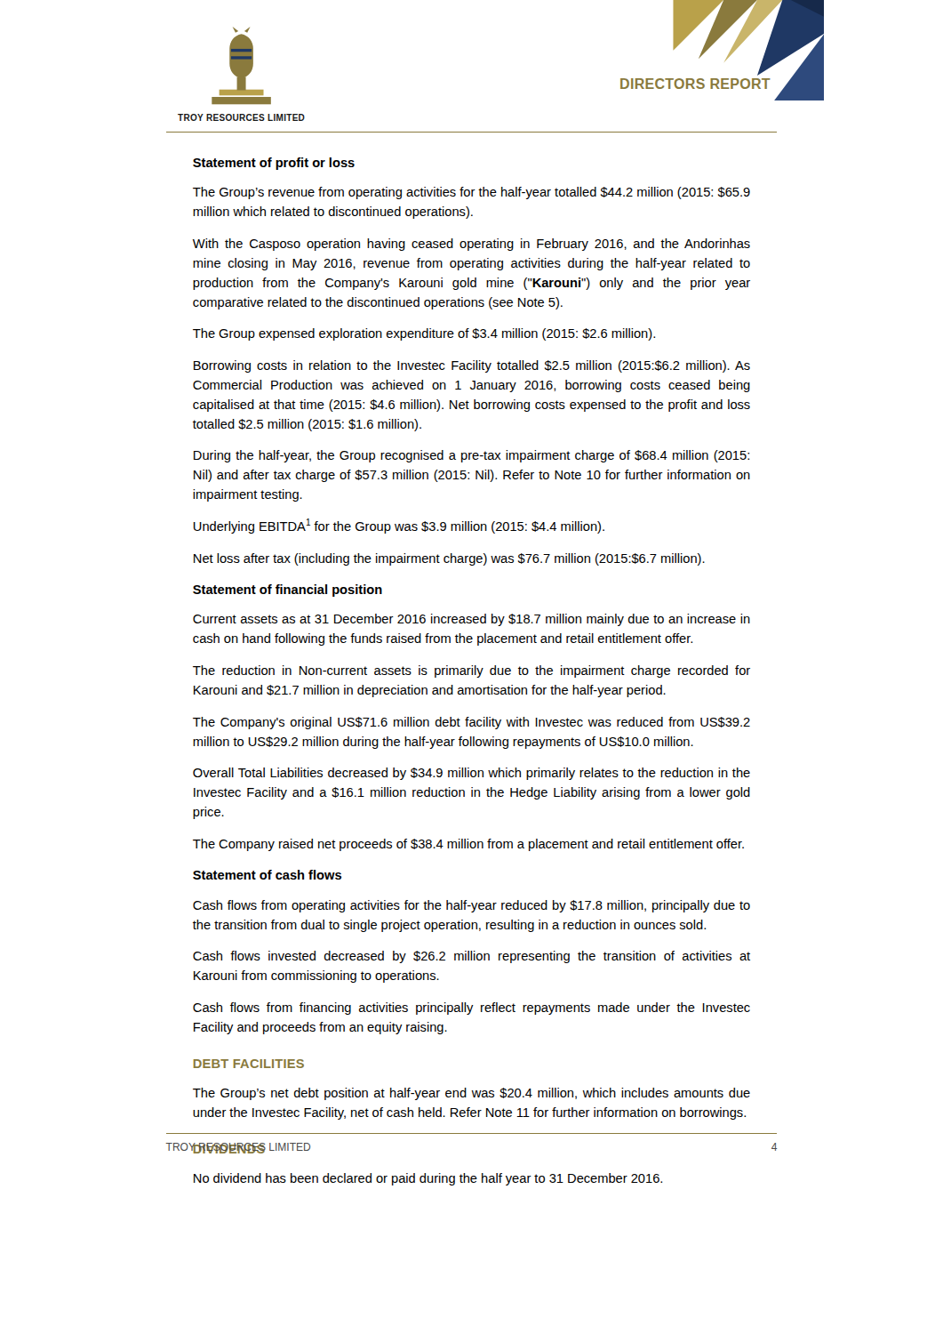TROY RESOURCES LIMITED
DIRECTORS REPORT
Statement of profit or loss
The Group’s revenue from operating activities for the half-year totalled $44.2 million (2015: $65.9 million which related to discontinued operations).
With the Casposo operation having ceased operating in February 2016, and the Andorinhas mine closing in May 2016, revenue from operating activities during the half-year related to production from the Company's Karouni gold mine ("Karouni") only and the prior year comparative related to the discontinued operations (see Note 5).
The Group expensed exploration expenditure of $3.4 million (2015: $2.6 million).
Borrowing costs in relation to the Investec Facility totalled $2.5 million (2015:$6.2 million). As Commercial Production was achieved on 1 January 2016, borrowing costs ceased being capitalised at that time (2015: $4.6 million). Net borrowing costs expensed to the profit and loss totalled $2.5 million (2015: $1.6 million).
During the half-year, the Group recognised a pre-tax impairment charge of $68.4 million (2015: Nil) and after tax charge of $57.3 million (2015: Nil). Refer to Note 10 for further information on impairment testing.
Underlying EBITDA1 for the Group was $3.9 million (2015: $4.4 million).
Net loss after tax (including the impairment charge) was $76.7 million (2015:$6.7 million).
Statement of financial position
Current assets as at 31 December 2016 increased by $18.7 million mainly due to an increase in cash on hand following the funds raised from the placement and retail entitlement offer.
The reduction in Non-current assets is primarily due to the impairment charge recorded for Karouni and $21.7 million in depreciation and amortisation for the half-year period.
The Company's original US$71.6 million debt facility with Investec was reduced from US$39.2 million to US$29.2 million during the half-year following repayments of US$10.0 million.
Overall Total Liabilities decreased by $34.9 million which primarily relates to the reduction in the Investec Facility and a $16.1 million reduction in the Hedge Liability arising from a lower gold price.
The Company raised net proceeds of $38.4 million from a placement and retail entitlement offer.
Statement of cash flows
Cash flows from operating activities for the half-year reduced by $17.8 million, principally due to the transition from dual to single project operation, resulting in a reduction in ounces sold.
Cash flows invested decreased by $26.2 million representing the transition of activities at Karouni from commissioning to operations.
Cash flows from financing activities principally reflect repayments made under the Investec Facility and proceeds from an equity raising.
DEBT FACILITIES
The Group’s net debt position at half-year end was $20.4 million, which includes amounts due under the Investec Facility, net of cash held. Refer Note 11 for further information on borrowings.
DIVIDENDS
No dividend has been declared or paid during the half year to 31 December 2016.
TROY RESOURCES LIMITED
4